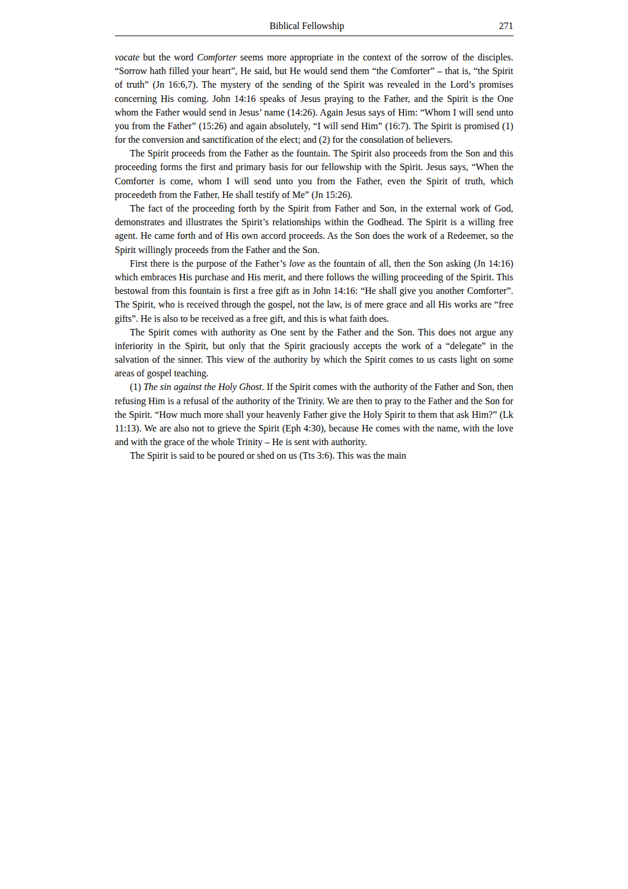Biblical Fellowship 271
vocate but the word Comforter seems more appropriate in the context of the sorrow of the disciples. “Sorrow hath filled your heart”, He said, but He would send them “the Comforter” – that is, “the Spirit of truth” (Jn 16:6,7). The mystery of the sending of the Spirit was revealed in the Lord’s promises concerning His coming. John 14:16 speaks of Jesus praying to the Father, and the Spirit is the One whom the Father would send in Jesus’ name (14:26). Again Jesus says of Him: “Whom I will send unto you from the Father” (15:26) and again absolutely, “I will send Him” (16:7). The Spirit is promised (1) for the conversion and sanctification of the elect; and (2) for the consolation of believers.
The Spirit proceeds from the Father as the fountain. The Spirit also proceeds from the Son and this proceeding forms the first and primary basis for our fellowship with the Spirit. Jesus says, “When the Comforter is come, whom I will send unto you from the Father, even the Spirit of truth, which proceedeth from the Father, He shall testify of Me” (Jn 15:26).
The fact of the proceeding forth by the Spirit from Father and Son, in the external work of God, demonstrates and illustrates the Spirit’s relationships within the Godhead. The Spirit is a willing free agent. He came forth and of His own accord proceeds. As the Son does the work of a Redeemer, so the Spirit willingly proceeds from the Father and the Son.
First there is the purpose of the Father’s love as the fountain of all, then the Son asking (Jn 14:16) which embraces His purchase and His merit, and there follows the willing proceeding of the Spirit. This bestowal from this fountain is first a free gift as in John 14:16: “He shall give you another Comforter”. The Spirit, who is received through the gospel, not the law, is of mere grace and all His works are “free gifts”. He is also to be received as a free gift, and this is what faith does.
The Spirit comes with authority as One sent by the Father and the Son. This does not argue any inferiority in the Spirit, but only that the Spirit graciously accepts the work of a “delegate” in the salvation of the sinner. This view of the authority by which the Spirit comes to us casts light on some areas of gospel teaching.
(1) The sin against the Holy Ghost. If the Spirit comes with the authority of the Father and Son, then refusing Him is a refusal of the authority of the Trinity. We are then to pray to the Father and the Son for the Spirit. “How much more shall your heavenly Father give the Holy Spirit to them that ask Him?” (Lk 11:13). We are also not to grieve the Spirit (Eph 4:30), because He comes with the name, with the love and with the grace of the whole Trinity – He is sent with authority.
The Spirit is said to be poured or shed on us (Tts 3:6). This was the main